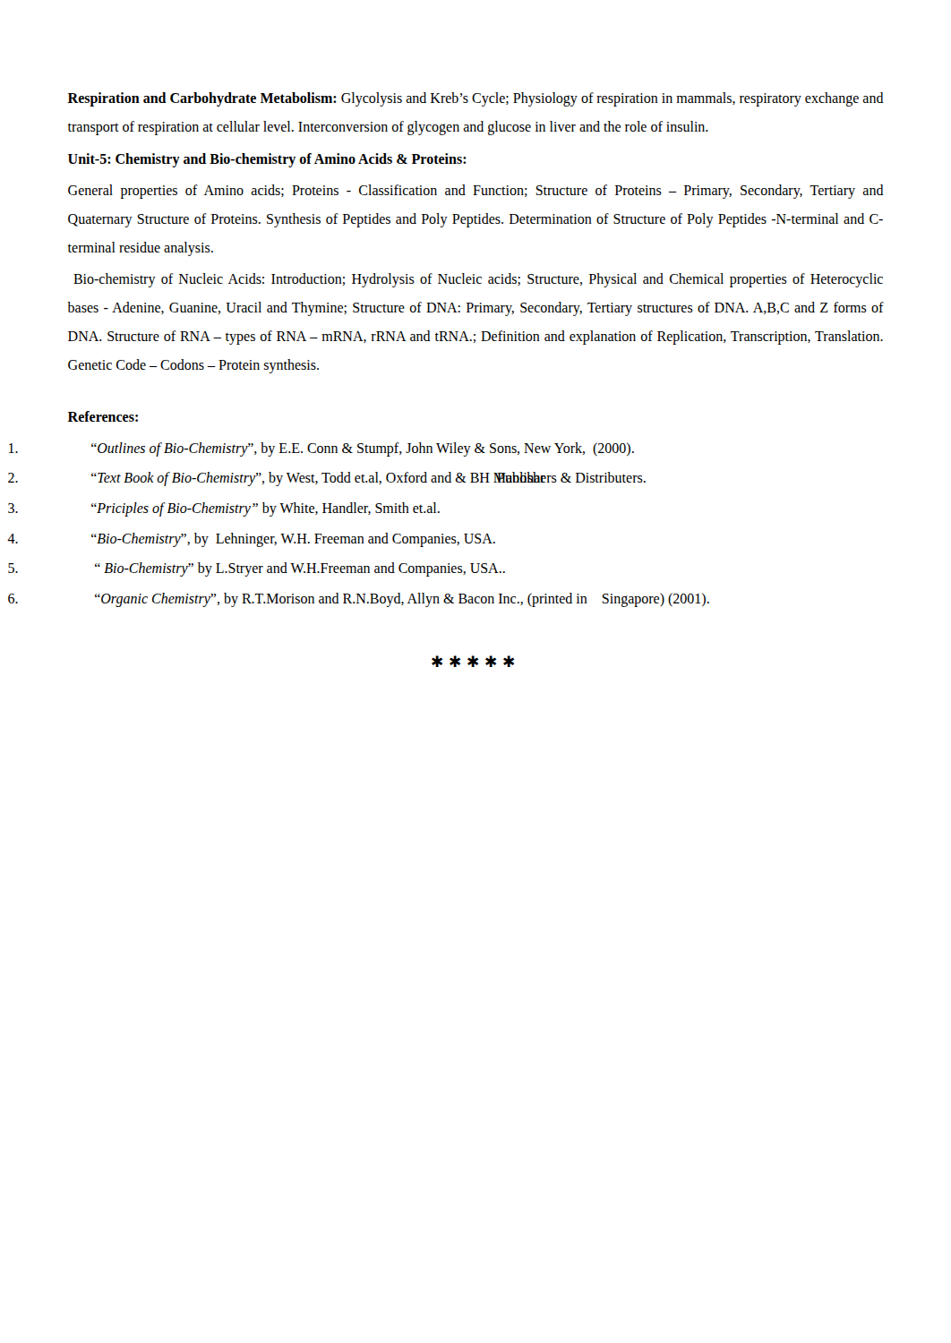Respiration and Carbohydrate Metabolism: Glycolysis and Kreb’s Cycle; Physiology of respiration in mammals, respiratory exchange and transport of respiration at cellular level. Interconversion of glycogen and glucose in liver and the role of insulin.
Unit-5: Chemistry and Bio-chemistry of Amino Acids & Proteins:
General properties of Amino acids; Proteins - Classification and Function; Structure of Proteins – Primary, Secondary, Tertiary and Quaternary Structure of Proteins. Synthesis of Peptides and Poly Peptides. Determination of Structure of Poly Peptides -N-terminal and C-terminal residue analysis.
Bio-chemistry of Nucleic Acids: Introduction; Hydrolysis of Nucleic acids; Structure, Physical and Chemical properties of Heterocyclic bases - Adenine, Guanine, Uracil and Thymine; Structure of DNA: Primary, Secondary, Tertiary structures of DNA. A,B,C and Z forms of DNA. Structure of RNA – types of RNA – mRNA, rRNA and tRNA.; Definition and explanation of Replication, Transcription, Translation. Genetic Code – Codons – Protein synthesis.
References:
1.“Outlines of Bio-Chemistry”, by E.E. Conn & Stumpf, John Wiley & Sons, New York, (2000).
2.“Text Book of Bio-Chemistry”, by West, Todd et.al, Oxford and & BH Manohar Publishers & Distributers.
3.“Priciples of Bio-Chemistry” by White, Handler, Smith et.al.
4.“Bio-Chemistry”, by Lehninger, W.H. Freeman and Companies, USA.
5. “ Bio-Chemistry” by L.Stryer and W.H.Freeman and Companies, USA..
6. “Organic Chemistry”, by R.T.Morison and R.N.Boyd, Allyn & Bacon Inc., (printed in Singapore) (2001).
✱✱✱✱✱